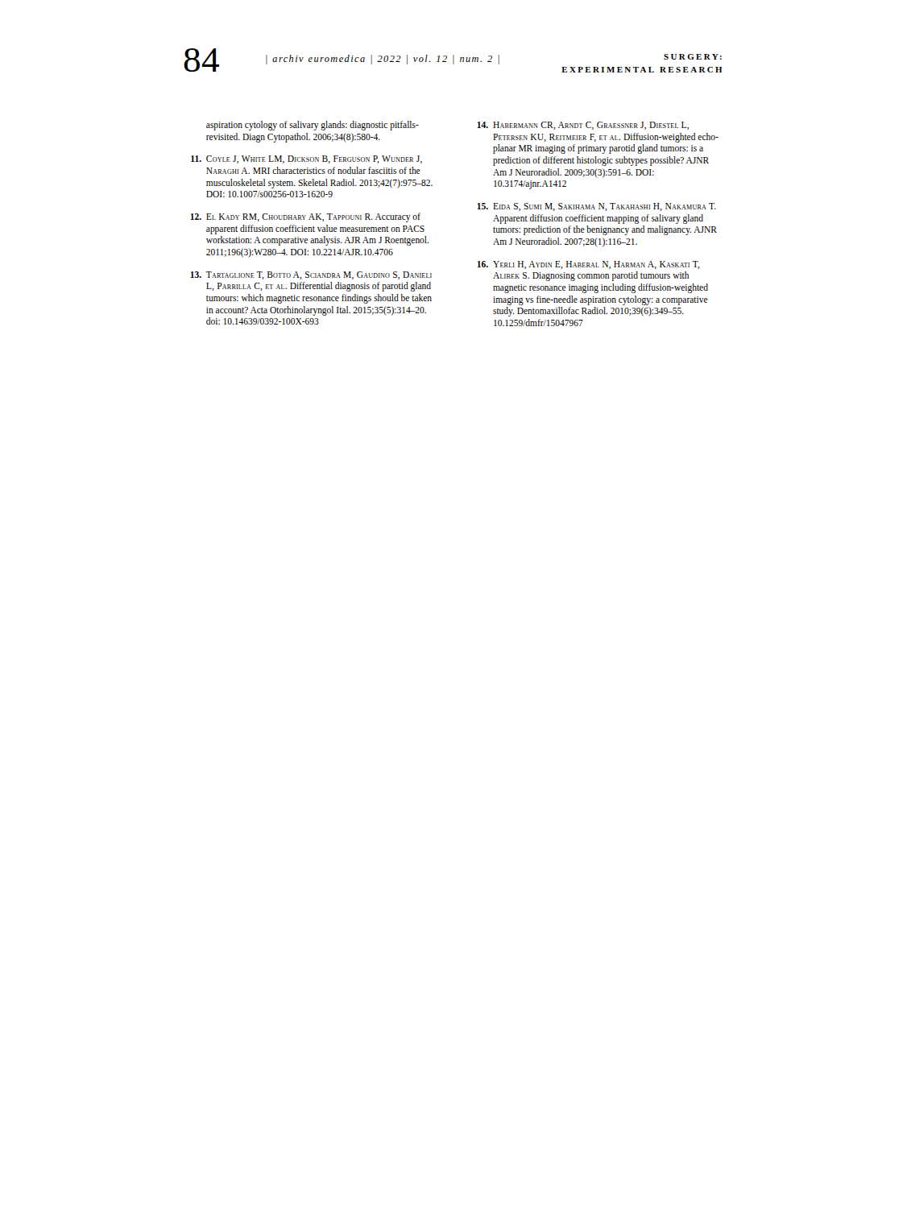84
| archiv euromedica | 2022 | vol. 12 | num. 2 |
Surgery:
Experimental Research
aspiration cytology of salivary glands: diagnostic pitfalls-revisited. Diagn Cytopathol. 2006;34(8):580-4.
11. Coyle J, White LM, Dickson B, Ferguson P, Wunder J, Naraghi A. MRI characteristics of nodular fasciitis of the musculoskeletal system. Skeletal Radiol. 2013;42(7):975–82. DOI: 10.1007/s00256-013-1620-9
12. El Kady RM, Choudhary AK, Tappouni R. Accuracy of apparent diffusion coefficient value measurement on PACS workstation: A comparative analysis. AJR Am J Roentgenol. 2011;196(3):W280–4. DOI: 10.2214/AJR.10.4706
13. Tartaglione T, Botto A, Sciandra M, Gaudino S, Danieli L, Parrilla C, et al. Differential diagnosis of parotid gland tumours: which magnetic resonance findings should be taken in account? Acta Otorhinolaryngol Ital. 2015;35(5):314–20. doi: 10.14639/0392-100X-693
14. Habermann CR, Arndt C, Graessner J, Diestel L, Petersen KU, Reitmeier F, et al. Diffusion-weighted echo-planar MR imaging of primary parotid gland tumors: is a prediction of different histologic subtypes possible? AJNR Am J Neuroradiol. 2009;30(3):591–6. DOI: 10.3174/ajnr.A1412
15. Eida S, Sumi M, Sakihama N, Takahashi H, Nakamura T. Apparent diffusion coefficient mapping of salivary gland tumors: prediction of the benignancy and malignancy. AJNR Am J Neuroradiol. 2007;28(1):116–21.
16. Yerli H, Aydin E, Haberal N, Harman A, Kaskati T, Alibek S. Diagnosing common parotid tumours with magnetic resonance imaging including diffusion-weighted imaging vs fine-needle aspiration cytology: a comparative study. Dentomaxillofac Radiol. 2010;39(6):349–55. 10.1259/dmfr/15047967